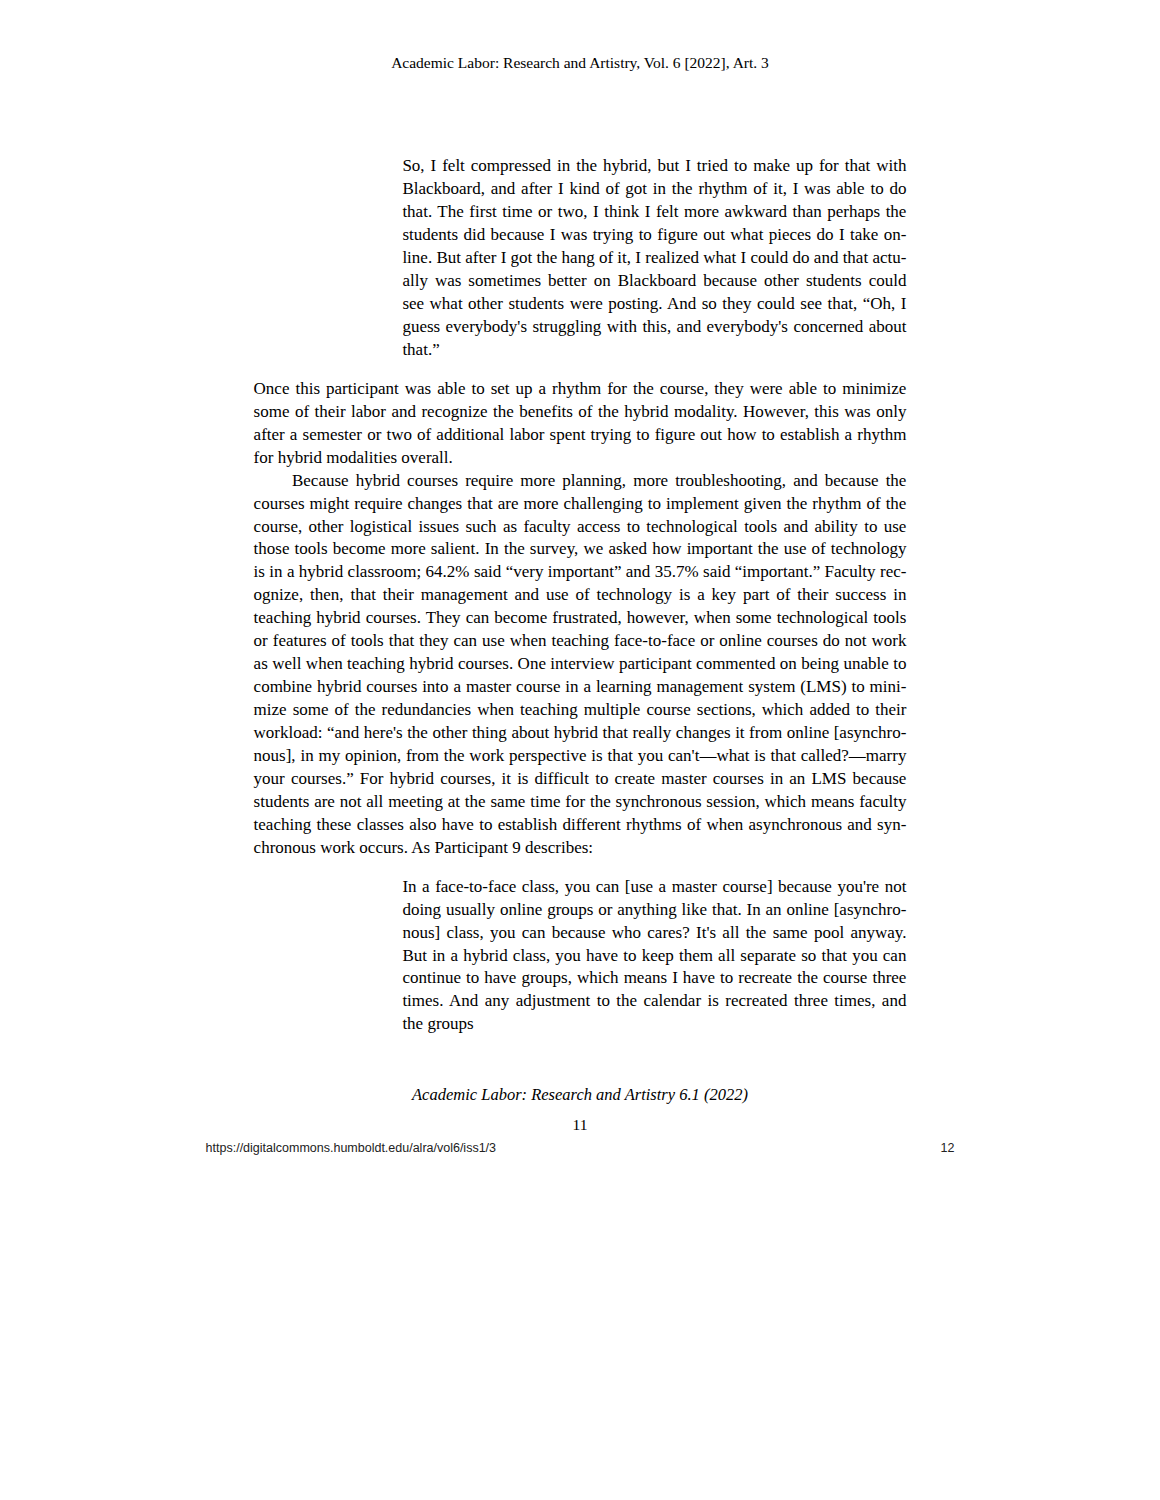Academic Labor: Research and Artistry, Vol. 6 [2022], Art. 3
So, I felt compressed in the hybrid, but I tried to make up for that with Blackboard, and after I kind of got in the rhythm of it, I was able to do that. The first time or two, I think I felt more awkward than perhaps the students did because I was trying to figure out what pieces do I take online. But after I got the hang of it, I realized what I could do and that actually was sometimes better on Blackboard because other students could see what other students were posting. And so they could see that, “Oh, I guess everybody's struggling with this, and everybody's concerned about that.”
Once this participant was able to set up a rhythm for the course, they were able to minimize some of their labor and recognize the benefits of the hybrid modality. However, this was only after a semester or two of additional labor spent trying to figure out how to establish a rhythm for hybrid modalities overall.
Because hybrid courses require more planning, more troubleshooting, and because the courses might require changes that are more challenging to implement given the rhythm of the course, other logistical issues such as faculty access to technological tools and ability to use those tools become more salient. In the survey, we asked how important the use of technology is in a hybrid classroom; 64.2% said “very important” and 35.7% said “important.” Faculty recognize, then, that their management and use of technology is a key part of their success in teaching hybrid courses. They can become frustrated, however, when some technological tools or features of tools that they can use when teaching face-to-face or online courses do not work as well when teaching hybrid courses. One interview participant commented on being unable to combine hybrid courses into a master course in a learning management system (LMS) to minimize some of the redundancies when teaching multiple course sections, which added to their workload: “and here's the other thing about hybrid that really changes it from online [asynchronous], in my opinion, from the work perspective is that you can't—what is that called?—marry your courses.” For hybrid courses, it is difficult to create master courses in an LMS because students are not all meeting at the same time for the synchronous session, which means faculty teaching these classes also have to establish different rhythms of when asynchronous and synchronous work occurs. As Participant 9 describes:
In a face-to-face class, you can [use a master course] because you're not doing usually online groups or anything like that. In an online [asynchronous] class, you can because who cares? It's all the same pool anyway. But in a hybrid class, you have to keep them all separate so that you can continue to have groups, which means I have to recreate the course three times. And any adjustment to the calendar is recreated three times, and the groups
Academic Labor: Research and Artistry 6.1 (2022)
11
https://digitalcommons.humboldt.edu/alra/vol6/iss1/3 12